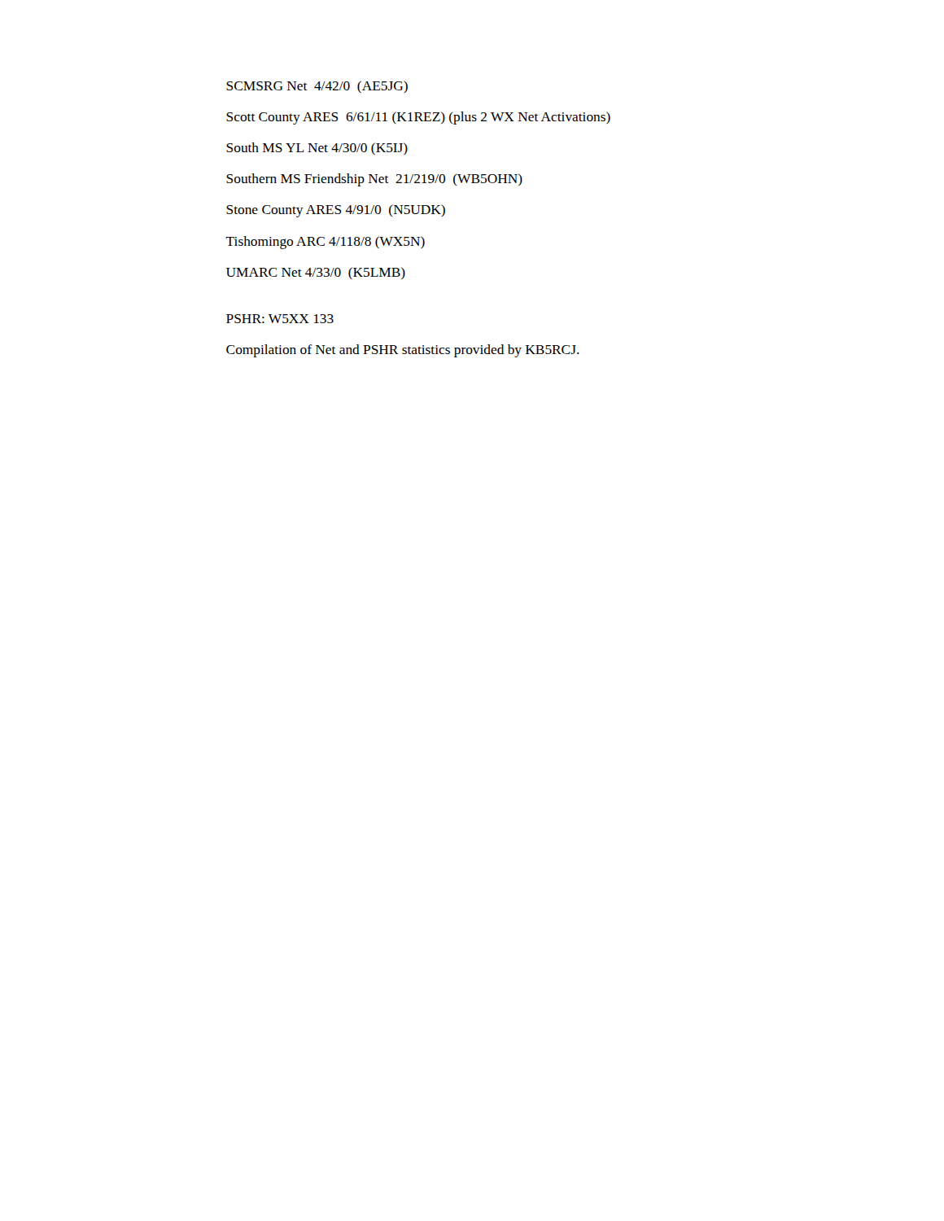SCMSRG Net 4/42/0 (AE5JG)
Scott County ARES 6/61/11 (K1REZ) (plus 2 WX Net Activations)
South MS YL Net 4/30/0 (K5IJ)
Southern MS Friendship Net 21/219/0 (WB5OHN)
Stone County ARES 4/91/0 (N5UDK)
Tishomingo ARC 4/118/8 (WX5N)
UMARC Net 4/33/0 (K5LMB)
PSHR: W5XX 133
Compilation of Net and PSHR statistics provided by KB5RCJ.